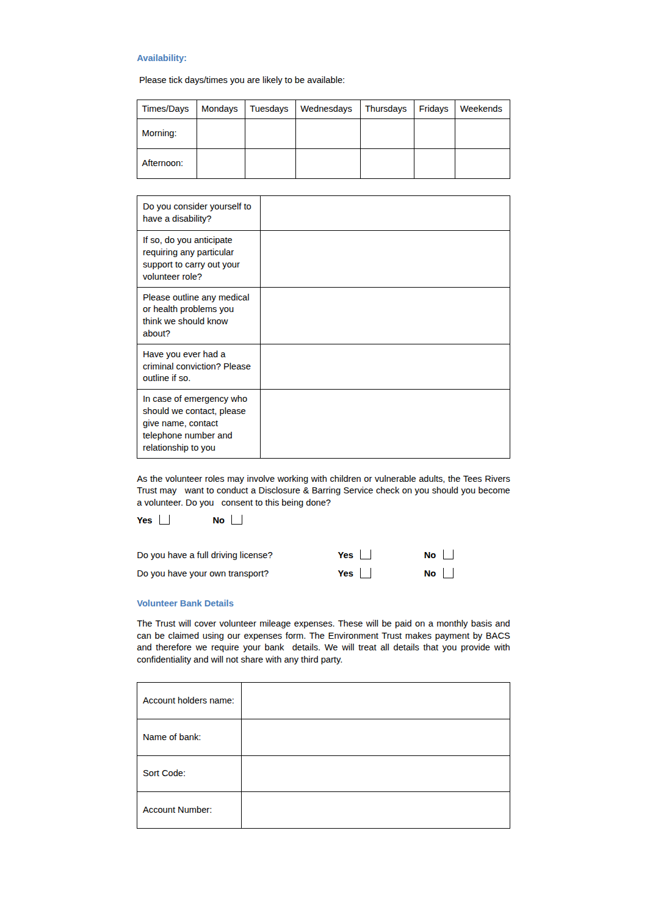Availability:
Please tick days/times you are likely to be available:
| Times/Days | Mondays | Tuesdays | Wednesdays | Thursdays | Fridays | Weekends |
| --- | --- | --- | --- | --- | --- | --- |
| Morning: | | | | | | |
| Afternoon: | | | | | | |
| Do you consider yourself to have a disability? | |
| If so, do you anticipate requiring any particular support to carry out your volunteer role? | |
| Please outline any medical or health problems you think we should know about? | |
| Have you ever had a criminal conviction? Please outline if so. | |
| In case of emergency who should we contact, please give name, contact telephone number and relationship to you | |
As the volunteer roles may involve working with children or vulnerable adults, the Tees Rivers Trust may want to conduct a Disclosure & Barring Service check on you should you become a volunteer. Do you consent to this being done?
Yes No
| Do you have a full driving license? | Yes | No |
| Do you have your own transport? | Yes | No |
Volunteer Bank Details
The Trust will cover volunteer mileage expenses. These will be paid on a monthly basis and can be claimed using our expenses form. The Environment Trust makes payment by BACS and therefore we require your bank details. We will treat all details that you provide with confidentiality and will not share with any third party.
| Account holders name: | |
| Name of bank: | |
| Sort Code: | |
| Account Number: | |